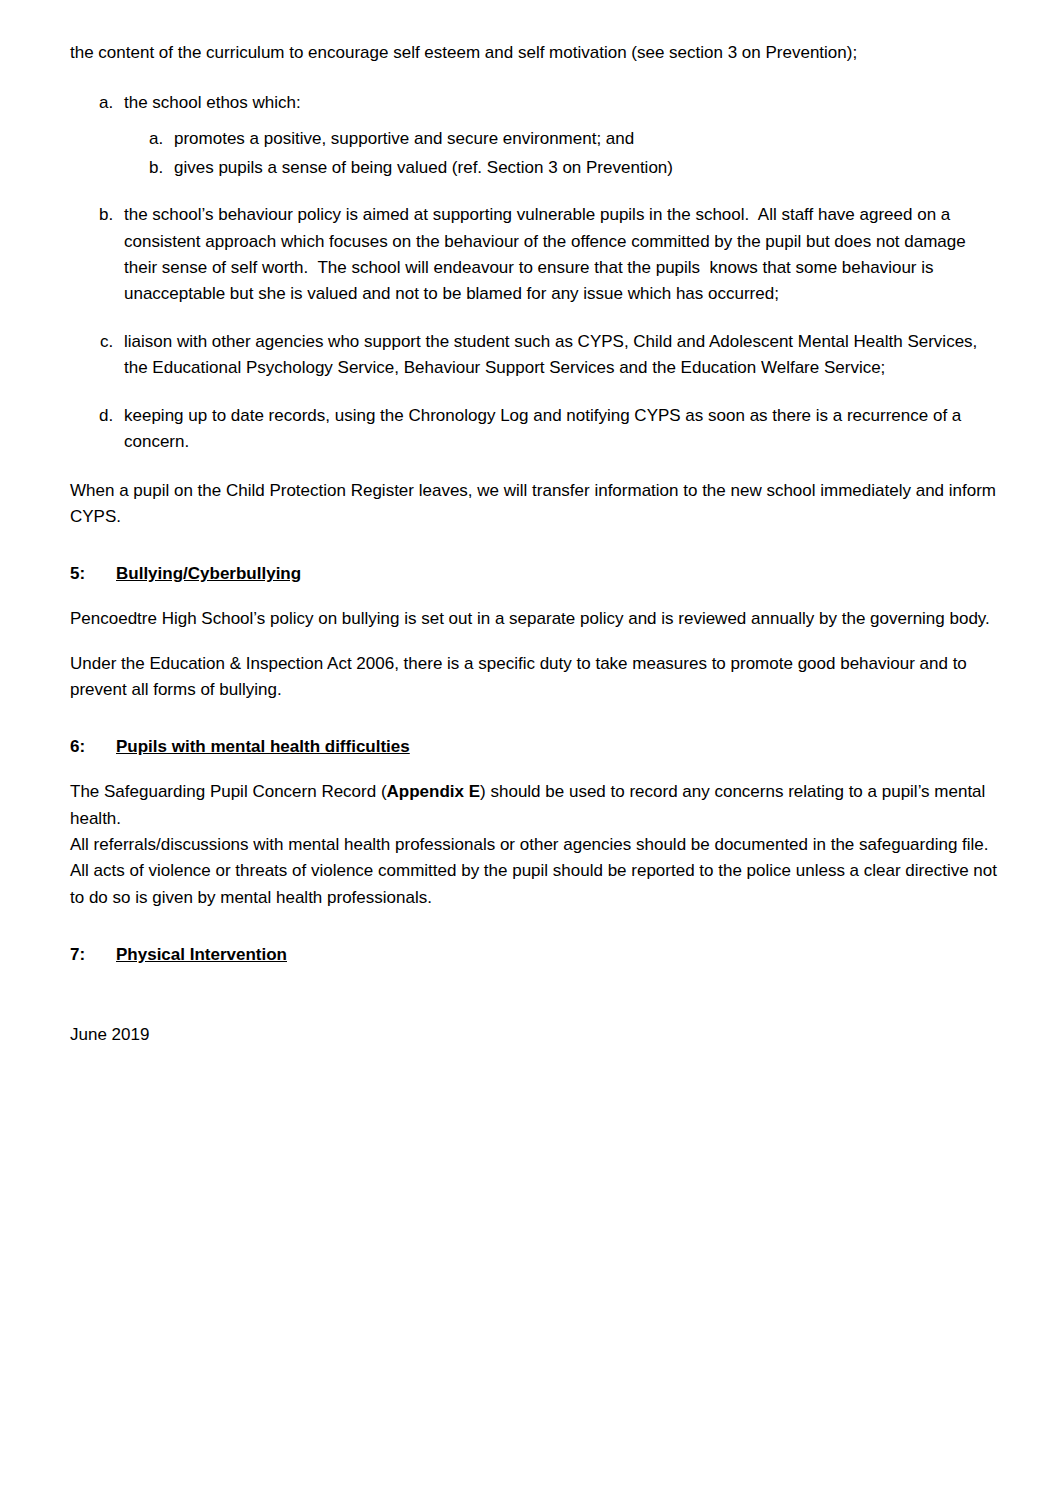the content of the curriculum to encourage self esteem and self motivation (see section 3 on Prevention);
the school ethos which:
promotes a positive, supportive and secure environment; and
gives pupils a sense of being valued (ref. Section 3 on Prevention)
the school’s behaviour policy is aimed at supporting vulnerable pupils in the school. All staff have agreed on a consistent approach which focuses on the behaviour of the offence committed by the pupil but does not damage their sense of self worth. The school will endeavour to ensure that the pupils knows that some behaviour is unacceptable but she is valued and not to be blamed for any issue which has occurred;
liaison with other agencies who support the student such as CYPS, Child and Adolescent Mental Health Services, the Educational Psychology Service, Behaviour Support Services and the Education Welfare Service;
keeping up to date records, using the Chronology Log and notifying CYPS as soon as there is a recurrence of a concern.
When a pupil on the Child Protection Register leaves, we will transfer information to the new school immediately and inform CYPS.
5: Bullying/Cyberbullying
Pencoedtre High School’s policy on bullying is set out in a separate policy and is reviewed annually by the governing body.
Under the Education & Inspection Act 2006, there is a specific duty to take measures to promote good behaviour and to prevent all forms of bullying.
6: Pupils with mental health difficulties
The Safeguarding Pupil Concern Record (Appendix E) should be used to record any concerns relating to a pupil’s mental health.
All referrals/discussions with mental health professionals or other agencies should be documented in the safeguarding file. All acts of violence or threats of violence committed by the pupil should be reported to the police unless a clear directive not to do so is given by mental health professionals.
7: Physical Intervention
June 2019